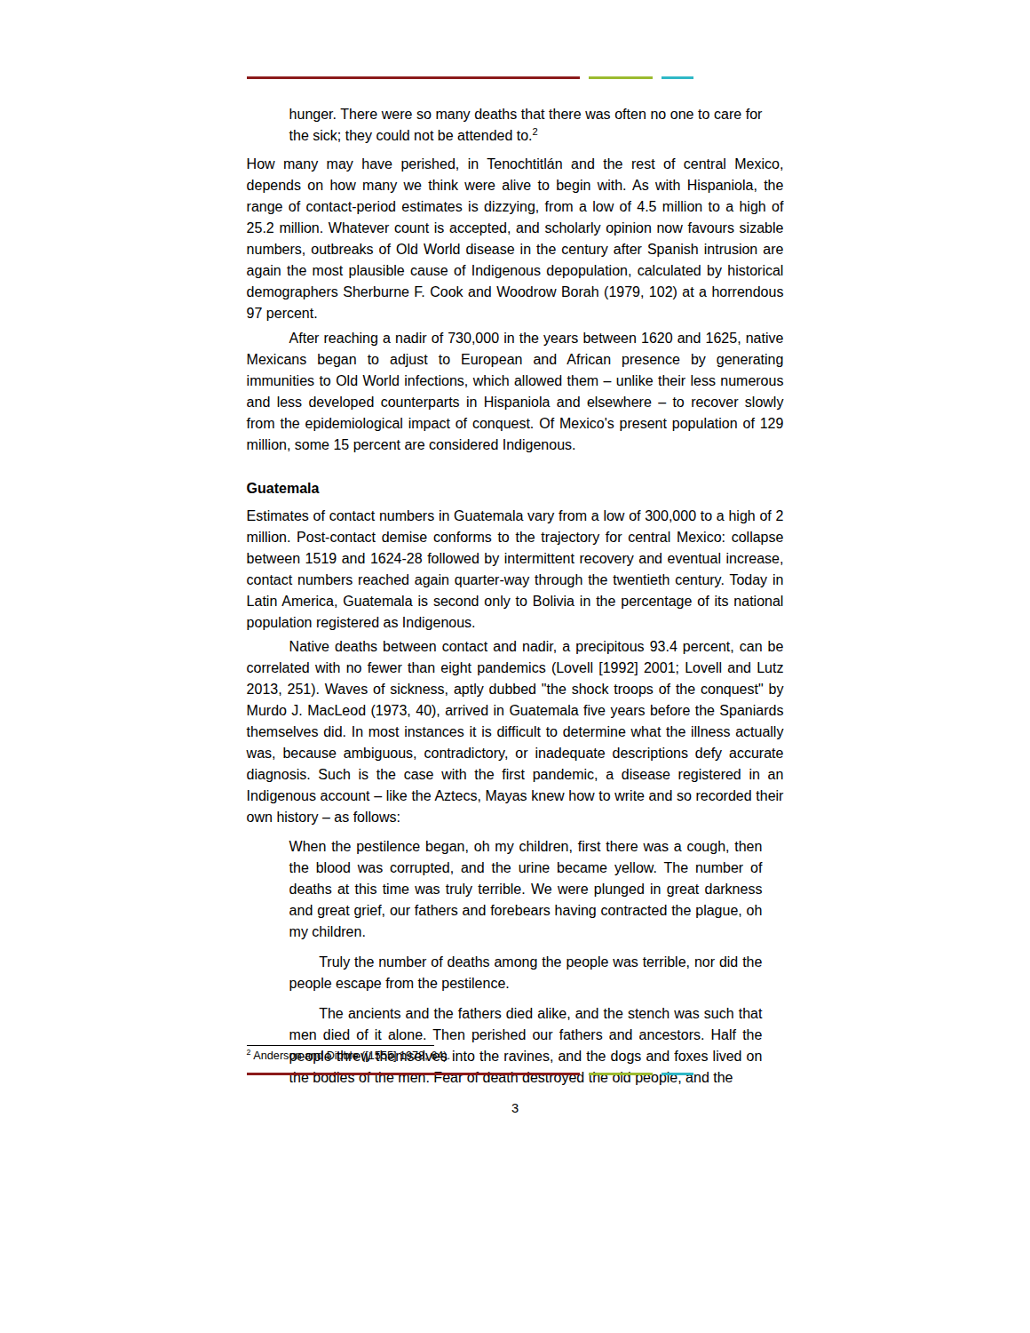hunger. There were so many deaths that there was often no one to care for the sick; they could not be attended to.2
How many may have perished, in Tenochtitlán and the rest of central Mexico, depends on how many we think were alive to begin with. As with Hispaniola, the range of contact-period estimates is dizzying, from a low of 4.5 million to a high of 25.2 million. Whatever count is accepted, and scholarly opinion now favours sizable numbers, outbreaks of Old World disease in the century after Spanish intrusion are again the most plausible cause of Indigenous depopulation, calculated by historical demographers Sherburne F. Cook and Woodrow Borah (1979, 102) at a horrendous 97 percent.
After reaching a nadir of 730,000 in the years between 1620 and 1625, native Mexicans began to adjust to European and African presence by generating immunities to Old World infections, which allowed them – unlike their less numerous and less developed counterparts in Hispaniola and elsewhere – to recover slowly from the epidemiological impact of conquest. Of Mexico's present population of 129 million, some 15 percent are considered Indigenous.
Guatemala
Estimates of contact numbers in Guatemala vary from a low of 300,000 to a high of 2 million. Post-contact demise conforms to the trajectory for central Mexico: collapse between 1519 and 1624-28 followed by intermittent recovery and eventual increase, contact numbers reached again quarter-way through the twentieth century. Today in Latin America, Guatemala is second only to Bolivia in the percentage of its national population registered as Indigenous.
Native deaths between contact and nadir, a precipitous 93.4 percent, can be correlated with no fewer than eight pandemics (Lovell [1992] 2001; Lovell and Lutz 2013, 251). Waves of sickness, aptly dubbed "the shock troops of the conquest" by Murdo J. MacLeod (1973, 40), arrived in Guatemala five years before the Spaniards themselves did. In most instances it is difficult to determine what the illness actually was, because ambiguous, contradictory, or inadequate descriptions defy accurate diagnosis. Such is the case with the first pandemic, a disease registered in an Indigenous account – like the Aztecs, Mayas knew how to write and so recorded their own history – as follows:
When the pestilence began, oh my children, first there was a cough, then the blood was corrupted, and the urine became yellow. The number of deaths at this time was truly terrible. We were plunged in great darkness and great grief, our fathers and forebears having contracted the plague, oh my children.
Truly the number of deaths among the people was terrible, nor did the people escape from the pestilence.
The ancients and the fathers died alike, and the stench was such that men died of it alone. Then perished our fathers and ancestors. Half the people threw themselves into the ravines, and the dogs and foxes lived on the bodies of the men. Fear of death destroyed the old people, and the
2 Anderson and Dibble ([1555] 1978, 64).
3